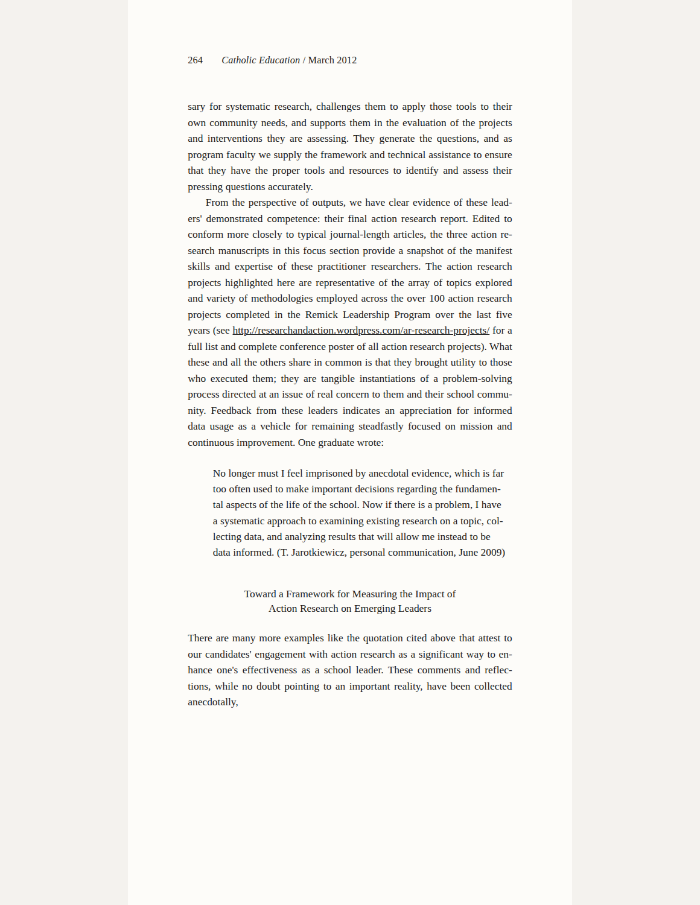264 Catholic Education / March 2012
sary for systematic research, challenges them to apply those tools to their own community needs, and supports them in the evaluation of the projects and interventions they are assessing. They generate the questions, and as program faculty we supply the framework and technical assistance to ensure that they have the proper tools and resources to identify and assess their pressing questions accurately.
From the perspective of outputs, we have clear evidence of these leaders' demonstrated competence: their final action research report. Edited to conform more closely to typical journal-length articles, the three action research manuscripts in this focus section provide a snapshot of the manifest skills and expertise of these practitioner researchers. The action research projects highlighted here are representative of the array of topics explored and variety of methodologies employed across the over 100 action research projects completed in the Remick Leadership Program over the last five years (see http://researchandaction.wordpress.com/ar-research-projects/ for a full list and complete conference poster of all action research projects). What these and all the others share in common is that they brought utility to those who executed them; they are tangible instantiations of a problem-solving process directed at an issue of real concern to them and their school community. Feedback from these leaders indicates an appreciation for informed data usage as a vehicle for remaining steadfastly focused on mission and continuous improvement. One graduate wrote:
No longer must I feel imprisoned by anecdotal evidence, which is far too often used to make important decisions regarding the fundamental aspects of the life of the school. Now if there is a problem, I have a systematic approach to examining existing research on a topic, collecting data, and analyzing results that will allow me instead to be data informed. (T. Jarotkiewicz, personal communication, June 2009)
Toward a Framework for Measuring the Impact of
Action Research on Emerging Leaders
There are many more examples like the quotation cited above that attest to our candidates' engagement with action research as a significant way to enhance one's effectiveness as a school leader. These comments and reflections, while no doubt pointing to an important reality, have been collected anecdotally,